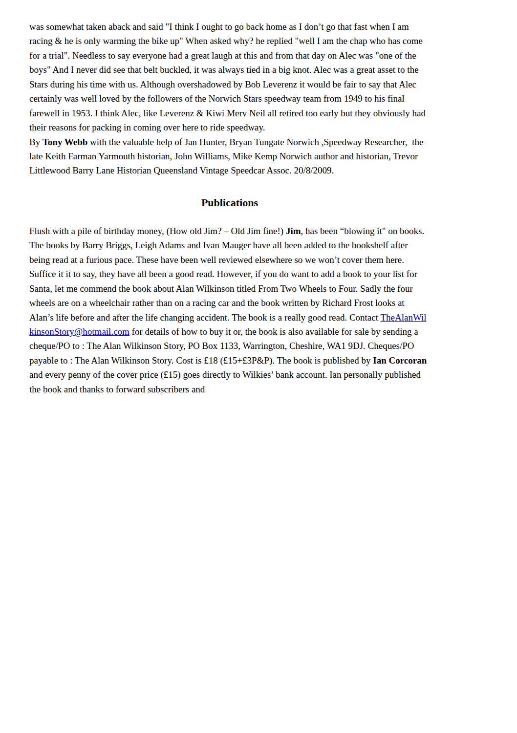was somewhat taken aback and said "I think I ought to go back home as I don’t go that fast when I am racing & he is only warming the bike up" When asked why? he replied "well I am the chap who has come for a trial". Needless to say everyone had a great laugh at this and from that day on Alec was "one of the boys" And I never did see that belt buckled, it was always tied in a big knot. Alec was a great asset to the Stars during his time with us. Although overshadowed by Bob Leverenz it would be fair to say that Alec certainly was well loved by the followers of the Norwich Stars speedway team from 1949 to his final farewell in 1953. I think Alec, like Leverenz & Kiwi Merv Neil all retired too early but they obviously had their reasons for packing in coming over here to ride speedway.
By Tony Webb with the valuable help of Jan Hunter, Bryan Tungate Norwich ,Speedway Researcher, the late Keith Farman Yarmouth historian, John Williams, Mike Kemp Norwich author and historian, Trevor Littlewood Barry Lane Historian Queensland Vintage Speedcar Assoc. 20/8/2009.
Publications
Flush with a pile of birthday money, (How old Jim? – Old Jim fine!) Jim, has been “blowing it" on books.
The books by Barry Briggs, Leigh Adams and Ivan Mauger have all been added to the bookshelf after being read at a furious pace. These have been well reviewed elsewhere so we won’t cover them here. Suffice it it to say, they have all been a good read. However, if you do want to add a book to your list for Santa, let me commend the book about Alan Wilkinson titled From Two Wheels to Four. Sadly the four wheels are on a wheelchair rather than on a racing car and the book written by Richard Frost looks at Alan’s life before and after the life changing accident. The book is a really good read. Contact TheAlanWilkinsonStory@hotmail.com for details of how to buy it or, the book is also available for sale by sending a cheque/PO to : The Alan Wilkinson Story, PO Box 1133, Warrington, Cheshire, WA1 9DJ. Cheques/PO payable to : The Alan Wilkinson Story. Cost is £18 (£15+£3P&P). The book is published by Ian Corcoran and every penny of the cover price (£15) goes directly to Wilkies’ bank account. Ian personally published the book and thanks to forward subscribers and